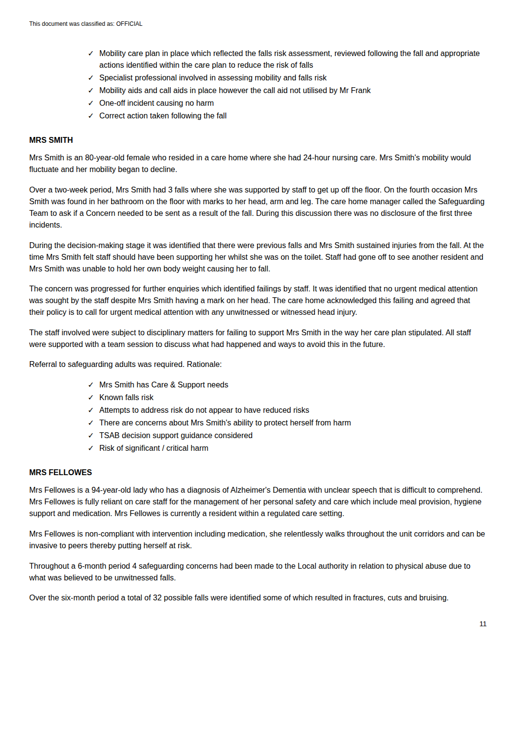This document was classified as: OFFICIAL
Mobility care plan in place which reflected the falls risk assessment, reviewed following the fall and appropriate actions identified within the care plan to reduce the risk of falls
Specialist professional involved in assessing mobility and falls risk
Mobility aids and call aids in place however the call aid not utilised by Mr Frank
One-off incident causing no harm
Correct action taken following the fall
MRS SMITH
Mrs Smith is an 80-year-old female who resided in a care home where she had 24-hour nursing care. Mrs Smith's mobility would fluctuate and her mobility began to decline.
Over a two-week period, Mrs Smith had 3 falls where she was supported by staff to get up off the floor. On the fourth occasion Mrs Smith was found in her bathroom on the floor with marks to her head, arm and leg. The care home manager called the Safeguarding Team to ask if a Concern needed to be sent as a result of the fall. During this discussion there was no disclosure of the first three incidents.
During the decision-making stage it was identified that there were previous falls and Mrs Smith sustained injuries from the fall. At the time Mrs Smith felt staff should have been supporting her whilst she was on the toilet. Staff had gone off to see another resident and Mrs Smith was unable to hold her own body weight causing her to fall.
The concern was progressed for further enquiries which identified failings by staff. It was identified that no urgent medical attention was sought by the staff despite Mrs Smith having a mark on her head. The care home acknowledged this failing and agreed that their policy is to call for urgent medical attention with any unwitnessed or witnessed head injury.
The staff involved were subject to disciplinary matters for failing to support Mrs Smith in the way her care plan stipulated. All staff were supported with a team session to discuss what had happened and ways to avoid this in the future.
Referral to safeguarding adults was required. Rationale:
Mrs Smith has Care & Support needs
Known falls risk
Attempts to address risk do not appear to have reduced risks
There are concerns about Mrs Smith's ability to protect herself from harm
TSAB decision support guidance considered
Risk of significant / critical harm
MRS FELLOWES
Mrs Fellowes is a 94-year-old lady who has a diagnosis of Alzheimer's Dementia with unclear speech that is difficult to comprehend. Mrs Fellowes is fully reliant on care staff for the management of her personal safety and care which include meal provision, hygiene support and medication. Mrs Fellowes is currently a resident within a regulated care setting.
Mrs Fellowes is non-compliant with intervention including medication, she relentlessly walks throughout the unit corridors and can be invasive to peers thereby putting herself at risk.
Throughout a 6-month period 4 safeguarding concerns had been made to the Local authority in relation to physical abuse due to what was believed to be unwitnessed falls.
Over the six-month period a total of 32 possible falls were identified some of which resulted in fractures, cuts and bruising.
11